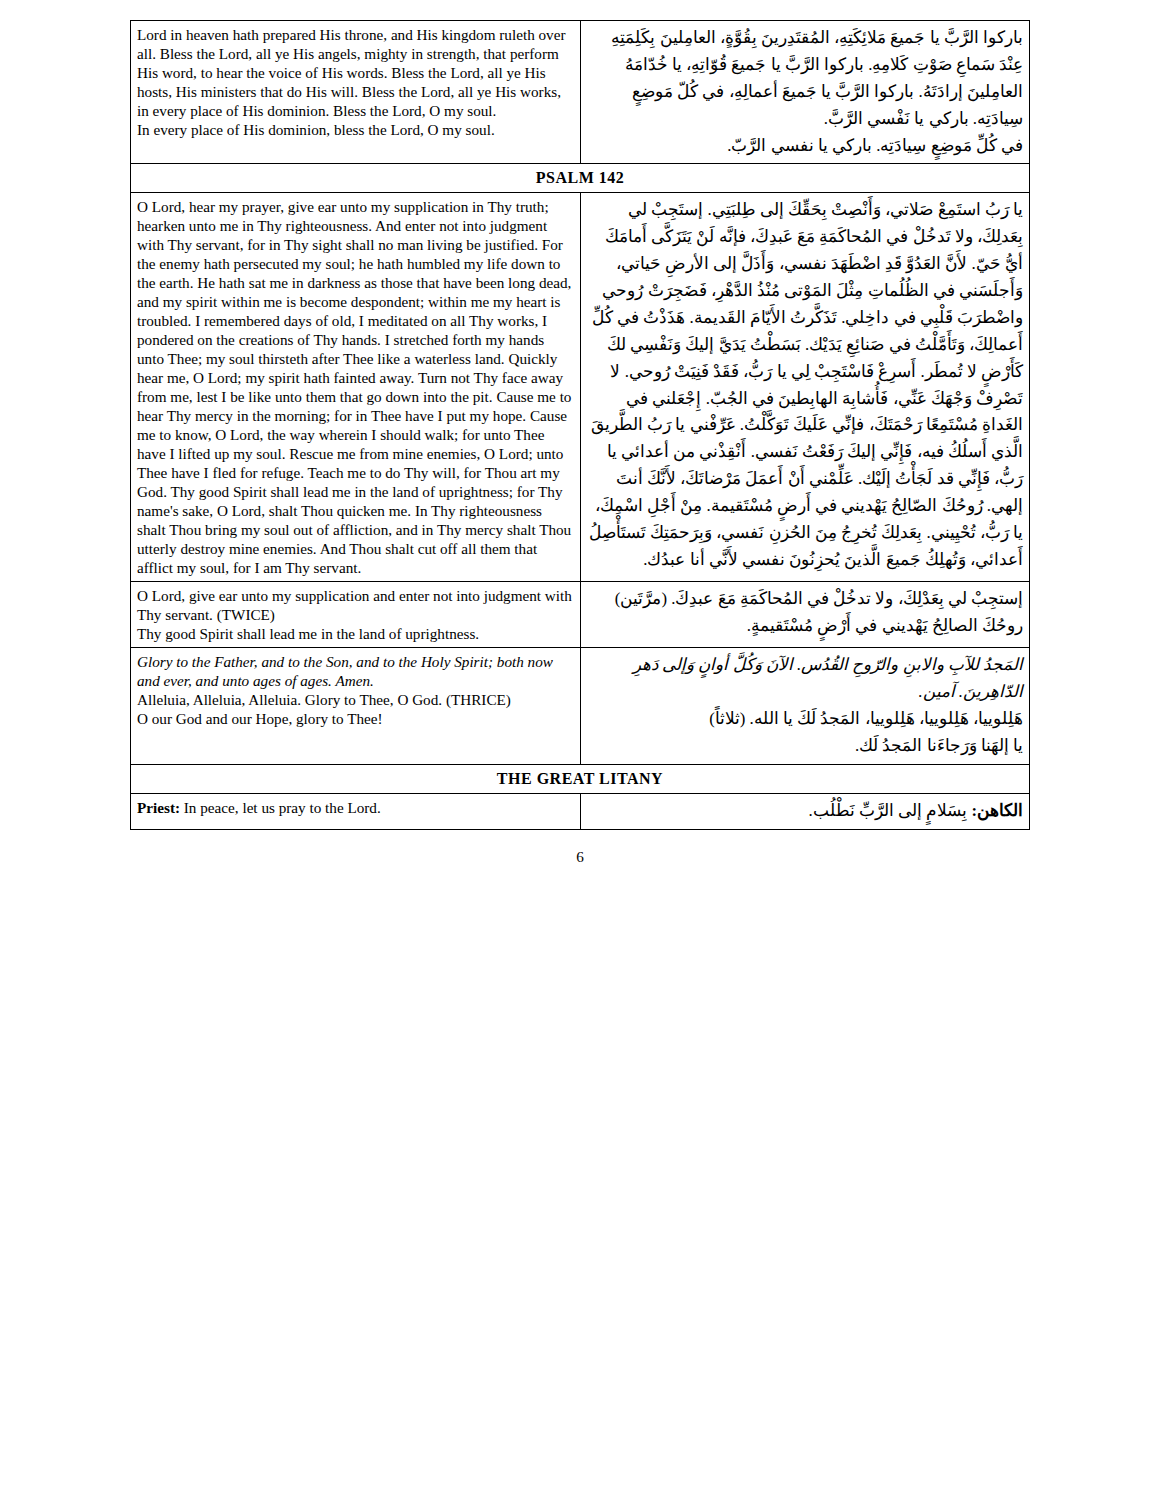| Lord in heaven hath prepared His throne, and His kingdom ruleth over all. Bless the Lord, all ye His angels, mighty in strength, that perform His word, to hear the voice of His words. Bless the Lord, all ye His hosts, His ministers that do His will. Bless the Lord, all ye His works, in every place of His dominion. Bless the Lord, O my soul. In every place of His dominion, bless the Lord, O my soul. | باركوا الرَّبَّ يا جَميعَ مَلائِكَتِهِ، المُقتَدِرينَ بِقُوَّةٍ، العامِلينَ بِكَلِمَتِهِ عِنْدَ سَماعِ صَوْتِ كَلامِهِ. باركوا الرَّبَّ يا جَميعَ قُوّاتِهِ، يا خُدّامَهُ العامِلينَ إرادَتَهُ. باركوا الرَّبَّ يا جَميعَ أعمالِهِ، في كُلّ مَوضِعٍ سِيادَتِه. باركي يا نَفْسي الرَّبَّ. في كُلِّ مَوضِعٍ سِيادَتِه. باركي يا نفسي الرَّبّ. |
| PSALM 142 |
| O Lord, hear my prayer, give ear unto my supplication in Thy truth; hearken unto me in Thy righteousness. And enter not into judgment with Thy servant, for in Thy sight shall no man living be justified. For the enemy hath persecuted my soul; he hath humbled my life down to the earth. He hath sat me in darkness as those that have been long dead, and my spirit within me is become despondent; within me my heart is troubled. I remembered days of old, I meditated on all Thy works, I pondered on the creations of Thy hands. I stretched forth my hands unto Thee; my soul thirsteth after Thee like a waterless land. Quickly hear me, O Lord; my spirit hath fainted away. Turn not Thy face away from me, lest I be like unto them that go down into the pit. Cause me to hear Thy mercy in the morning; for in Thee have I put my hope. Cause me to know, O Lord, the way wherein I should walk; for unto Thee have I lifted up my soul. Rescue me from mine enemies, O Lord; unto Thee have I fled for refuge. Teach me to do Thy will, for Thou art my God. Thy good Spirit shall lead me in the land of uprightness; for Thy name's sake, O Lord, shalt Thou quicken me. In Thy righteousness shalt Thou bring my soul out of affliction, and in Thy mercy shalt Thou utterly destroy mine enemies. And Thou shalt cut off all them that afflict my soul, for I am Thy servant. | يا رَبُ استَمِعْ صَلاتي، وَأَنْصِتْ بِحَقِّكَ إلى طِلبَتِي. إستَجِبْ لي بِعَدلِكَ، ولا تَدخُلْ في المُحاكَمَةِ مَعَ عَبدِكَ، فإنَّه لَنْ يَتَزَكَّى أَمامَكَ أيُّ حَيّ. لأَنَّ العَدُوَّ قَدِ اضْطَهَدَ نفسي، وَأَذَلَّ إلى الأرضِ حَياتي، وَأَجلَسَني في الظُلُماتِ مِثْلَ المَوْتى مُنْذُ الدَّهْرِ، فَضَجِرَتْ رُوحي واضْطرَبَ قَلْبِي في داخِلي. تَذَكَّرتُ الأَيّامَ القَديمة. هَذَذْتُ في كُلِّ أَعمالِكَ، وَتَأَمَّلْتُ في صَنائِعِ يَدَيْك. بَسَطْتُ يَدَيَّ إليكَ وَنَفْسِي لكَ كَأَرْضٍ لا تُمطَر. أَسرِعْ فَاسْتَجِبْ لِي يا رَبُّ، فَقَدْ فَنِيَتْ رُوحي. لا تَصْرِفْ وَجْهَكَ عَنِّي، فَأُشابِهَ الهابِطينَ في الجُبّ. إِجْعَلني في الغَداةِ مُسْتَمِعًا رَحْمَتَكَ، فإنِّي عَلَيكَ تَوَكَّلْتُ. عَرِّفْني يا رَبُ الطَّريقَ الَّذي أَسلُكُ فيه، فَإِنِّي إليكَ رَفَعْتُ نَفسي. أَنْقِذْني من أعدائي يا رَبُّ، فَإِنِّي قد لَجَأْتُ إلَيْك. عَلِّمْني أَنْ أَعمَلَ مَرْضاتَكَ، لأَنَّكَ أنتَ إلهي. رُوحُكَ الصّالِحُ يَهْديني في أَرضٍ مُسْتَقيمة. مِنْ أَجْلِ اسْمِكَ، يا رَبُّ، تُحْيِيني. بِعَدلِكَ تُخرِجُ مِنَ الحُزنِ نَفسي، وَبِرَحمَتِكَ تَستَأْصِلُ أَعدائي، وَتُهلِكُ جَميعَ الَّذينَ يُحزِنُونَ نفسي لأَنَّي أنا عبدُك. |
| O Lord, give ear unto my supplication and enter not into judgment with Thy servant. (TWICE) Thy good Spirit shall lead me in the land of uprightness. | إستجِبْ لي بِعَدْلِكَ، ولا تدخُلْ في المُحاكَمَةِ مَعَ عبدِكَ. (مرَّتَين) روحُكَ الصالِحُ يَهْديني في أَرْضٍ مُسْتَقيمةٍ. |
| Glory to the Father, and to the Son, and to the Holy Spirit; both now and ever, and unto ages of ages. Amen. Alleluia, Alleluia, Alleluia. Glory to Thee, O God. (THRICE) O our God and our Hope, glory to Thee! | المَجدُ للآبِ والابنِ والرّوحِ القُدُس. الآنَ وَكُلَّ أوانٍ وَإلى دَهرِ الدّاهِرينَ. آمين. هَلِلوييا، هَلِلوييا، هَلِلوييا، المَجدُ لَكَ يا الله. (ثلاثاً) يا إلهَنا وَرَجاءَنا المَجدُ لَك. |
| THE GREAT LITANY |
| Priest: In peace, let us pray to the Lord. | الكاهن: بِسَلامٍ إلى الرَّبِّ نَطْلُب. |
6